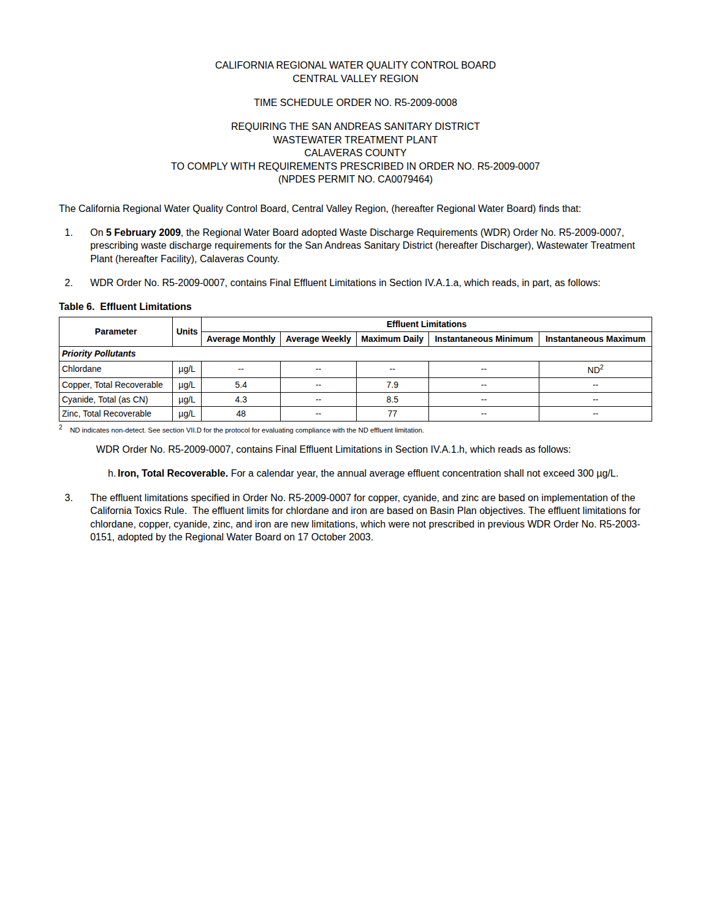CALIFORNIA REGIONAL WATER QUALITY CONTROL BOARD
CENTRAL VALLEY REGION
TIME SCHEDULE ORDER NO. R5-2009-0008
REQUIRING THE SAN ANDREAS SANITARY DISTRICT
WASTEWATER TREATMENT PLANT
CALAVERAS COUNTY
TO COMPLY WITH REQUIREMENTS PRESCRIBED IN ORDER NO. R5-2009-0007
(NPDES PERMIT NO. CA0079464)
The California Regional Water Quality Control Board, Central Valley Region, (hereafter Regional Water Board) finds that:
1.
On 5 February 2009, the Regional Water Board adopted Waste Discharge Requirements (WDR) Order No. R5-2009-0007, prescribing waste discharge requirements for the San Andreas Sanitary District (hereafter Discharger), Wastewater Treatment Plant (hereafter Facility), Calaveras County.
2.
WDR Order No. R5-2009-0007, contains Final Effluent Limitations in Section IV.A.1.a, which reads, in part, as follows:
Table 6. Effluent Limitations
| Parameter | Units | Effluent Limitations |
| --- | --- | --- |
| Average Monthly | Average Weekly | Maximum Daily | Instantaneous Minimum | Instantaneous Maximum |
| Priority Pollutants |
| Chlordane | µg/L | -- | -- | -- | -- | ND 2 |
| Copper, Total Recoverable | µg/L | 5.4 | -- | 7.9 | -- | -- |
| Cyanide, Total (as CN) | µg/L | 4.3 | -- | 8.5 | -- | -- |
| Zinc, Total Recoverable | µg/L | 48 | -- | 77 | -- | -- |
2 ND indicates non-detect. See section VII.D for the protocol for evaluating compliance with the ND effluent limitation.
WDR Order No. R5-2009-0007, contains Final Effluent Limitations in Section IV.A.1.h, which reads as follows:
h.
Iron, Total Recoverable. For a calendar year, the annual average effluent concentration shall not exceed 300 µg/L.
3.
The effluent limitations specified in Order No. R5-2009-0007 for copper, cyanide, and zinc are based on implementation of the California Toxics Rule. The effluent limits for chlordane and iron are based on Basin Plan objectives. The effluent limitations for chlordane, copper, cyanide, zinc, and iron are new limitations, which were not prescribed in previous WDR Order No. R5-2003-0151, adopted by the Regional Water Board on 17 October 2003.